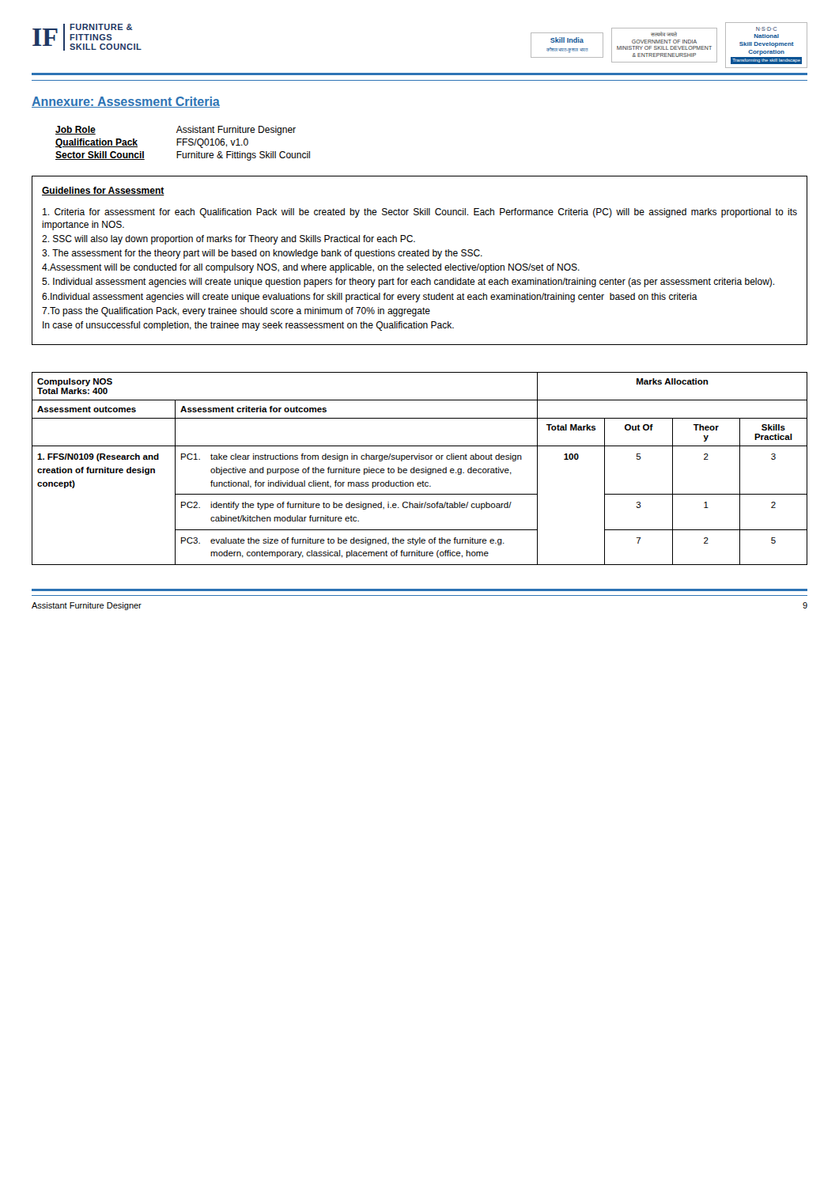IF
FURNITURE &
FITTINGS
SKILL COUNCIL
Skill India
कौशल भारत-कुशल भारत
सत्यमेव जयते
GOVERNMENT OF INDIA
MINISTRY OF SKILL DEVELOPMENT
& ENTREPRENEURSHIP
N·S·D·C
National
Skill Development
Corporation Transforming the skill landscape
Annexure: Assessment Criteria
| Job Role | Assistant Furniture Designer |
| Qualification Pack | FFS/Q0106, v1.0 |
| Sector Skill Council | Furniture & Fittings Skill Council |
Guidelines for Assessment
1. Criteria for assessment for each Qualification Pack will be created by the Sector Skill Council. Each Performance Criteria (PC) will be assigned marks proportional to its importance in NOS.
2. SSC will also lay down proportion of marks for Theory and Skills Practical for each PC.
3. The assessment for the theory part will be based on knowledge bank of questions created by the SSC.
4.Assessment will be conducted for all compulsory NOS, and where applicable, on the selected elective/option NOS/set of NOS.
5. Individual assessment agencies will create unique question papers for theory part for each candidate at each examination/training center (as per assessment criteria below).
6.Individual assessment agencies will create unique evaluations for skill practical for every student at each examination/training center based on this criteria
7.To pass the Qualification Pack, every trainee should score a minimum of 70% in aggregate
In case of unsuccessful completion, the trainee may seek reassessment on the Qualification Pack.
| Compulsory NOS Total Marks: 400 | Marks Allocation |
| --- | --- |
| Assessment outcomes | Assessment criteria for outcomes | |
| | | Total Marks | Out Of | Theor y | Skills Practical |
| 1. FFS/N0109 (Research and creation of furniture design concept) | PC1. take clear instructions from design in charge/supervisor or client about design objective and purpose of the furniture piece to be designed e.g. decorative, functional, for individual client, for mass production etc. | 100 | 5 | 2 | 3 |
| PC2. identify the type of furniture to be designed, i.e. Chair/sofa/table/ cupboard/ cabinet/kitchen modular furniture etc. | 3 | 1 | 2 |
| PC3. evaluate the size of furniture to be designed, the style of the furniture e.g. modern, contemporary, classical, placement of furniture (office, home | 7 | 2 | 5 |
Assistant Furniture Designer 9